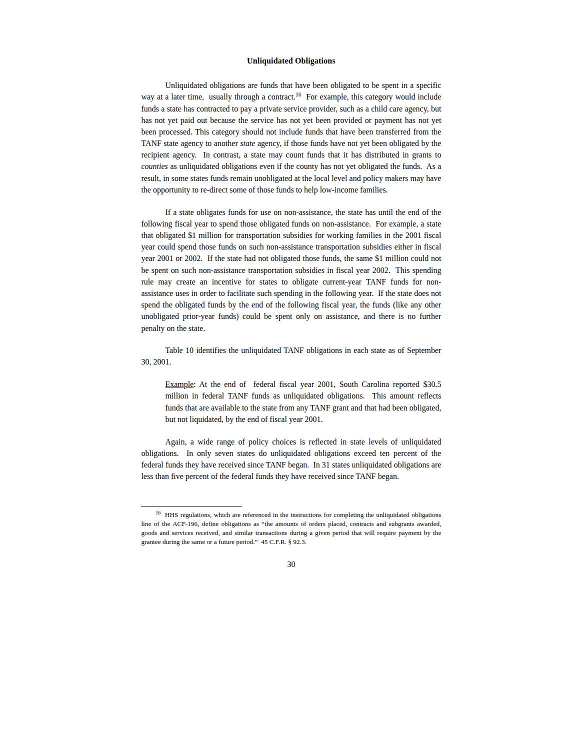Unliquidated Obligations
Unliquidated obligations are funds that have been obligated to be spent in a specific way at a later time, usually through a contract.16 For example, this category would include funds a state has contracted to pay a private service provider, such as a child care agency, but has not yet paid out because the service has not yet been provided or payment has not yet been processed. This category should not include funds that have been transferred from the TANF state agency to another state agency, if those funds have not yet been obligated by the recipient agency. In contrast, a state may count funds that it has distributed in grants to counties as unliquidated obligations even if the county has not yet obligated the funds. As a result, in some states funds remain unobligated at the local level and policy makers may have the opportunity to re-direct some of those funds to help low-income families.
If a state obligates funds for use on non-assistance, the state has until the end of the following fiscal year to spend those obligated funds on non-assistance. For example, a state that obligated $1 million for transportation subsidies for working families in the 2001 fiscal year could spend those funds on such non-assistance transportation subsidies either in fiscal year 2001 or 2002. If the state had not obligated those funds, the same $1 million could not be spent on such non-assistance transportation subsidies in fiscal year 2002. This spending rule may create an incentive for states to obligate current-year TANF funds for non-assistance uses in order to facilitate such spending in the following year. If the state does not spend the obligated funds by the end of the following fiscal year, the funds (like any other unobligated prior-year funds) could be spent only on assistance, and there is no further penalty on the state.
Table 10 identifies the unliquidated TANF obligations in each state as of September 30, 2001.
Example: At the end of federal fiscal year 2001, South Carolina reported $30.5 million in federal TANF funds as unliquidated obligations. This amount reflects funds that are available to the state from any TANF grant and that had been obligated, but not liquidated, by the end of fiscal year 2001.
Again, a wide range of policy choices is reflected in state levels of unliquidated obligations. In only seven states do unliquidated obligations exceed ten percent of the federal funds they have received since TANF began. In 31 states unliquidated obligations are less than five percent of the federal funds they have received since TANF began.
16 HHS regulations, which are referenced in the instructions for completing the unliquidated obligations line of the ACF-196, define obligations as “the amounts of orders placed, contracts and subgrants awarded, goods and services received, and similar transactions during a given period that will require payment by the grantee during the same or a future period.” 45 C.F.R. § 92.3.
30